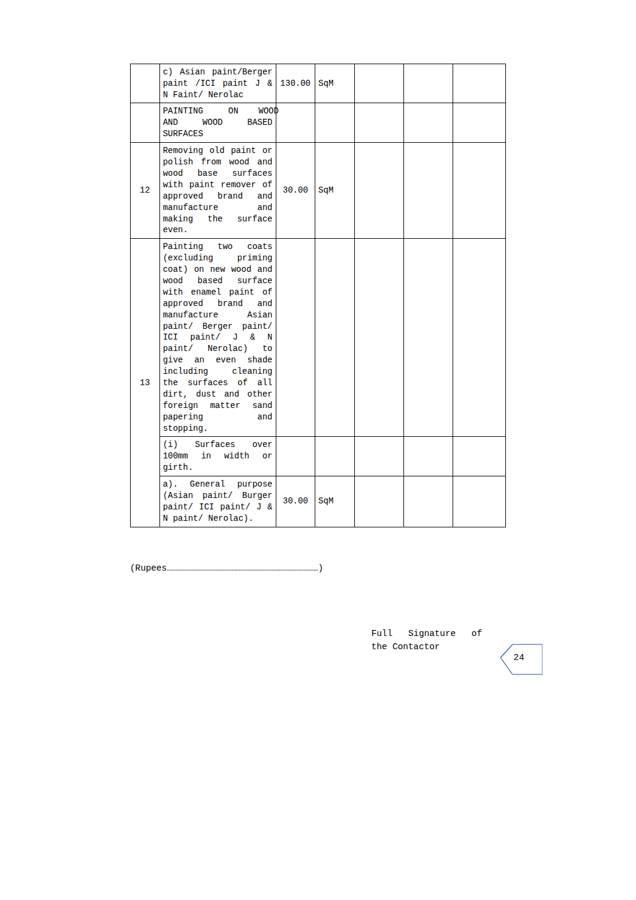| | c) Asian paint/Berger paint /ICI paint J & N Faint/ Nerolac | 130.00 | SqM | | | |
| | PAINTING ON WOOD AND WOOD BASED SURFACES | | | | | |
| 12 | Removing old paint or polish from wood and wood base surfaces with paint remover of approved brand and manufacture and making the surface even. | 30.00 | SqM | | | |
| 13 | Painting two coats (excluding priming coat) on new wood and wood based surface with enamel paint of approved brand and manufacture Asian paint/ Berger paint/ ICI paint/ J & N paint/ Nerolac) to give an even shade including cleaning the surfaces of all dirt, dust and other foreign matter sand papering and stopping. | | | | | |
| (i) Surfaces over 100mm in width or girth. | | | | | |
| a). General purpose (Asian paint/ Burger paint/ ICI paint/ J & N paint/ Nerolac). | 30.00 | SqM | | | |
(Rupees……………………………………………………………………………………………)
Full Signature of
the Contactor
24